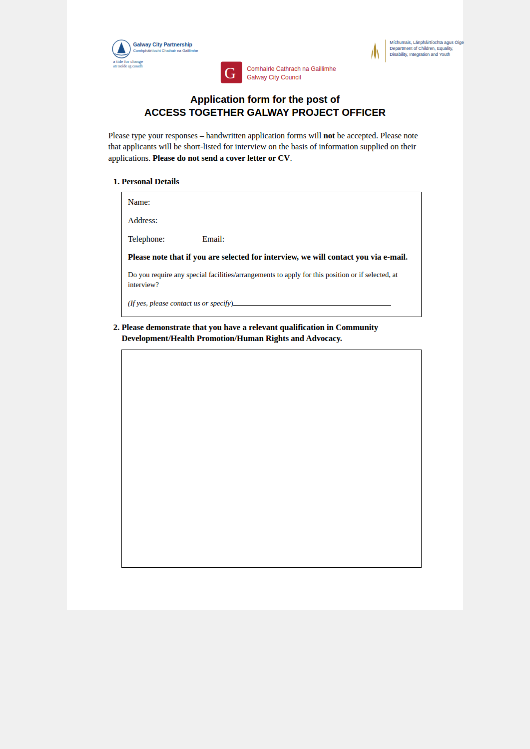Application form for the post of ACCESS TOGETHER GALWAY PROJECT OFFICER
Please type your responses – handwritten application forms will not be accepted. Please note that applicants will be short-listed for interview on the basis of information supplied on their applications. Please do not send a cover letter or CV.
Personal Details
Name:
Address:
Telephone: Email:
Please note that if you are selected for interview, we will contact you via e-mail.
Do you require any special facilities/arrangements to apply for this position or if selected, at interview?
(If yes, please contact us or specify)
Please demonstrate that you have a relevant qualification in Community Development/Health Promotion/Human Rights and Advocacy.